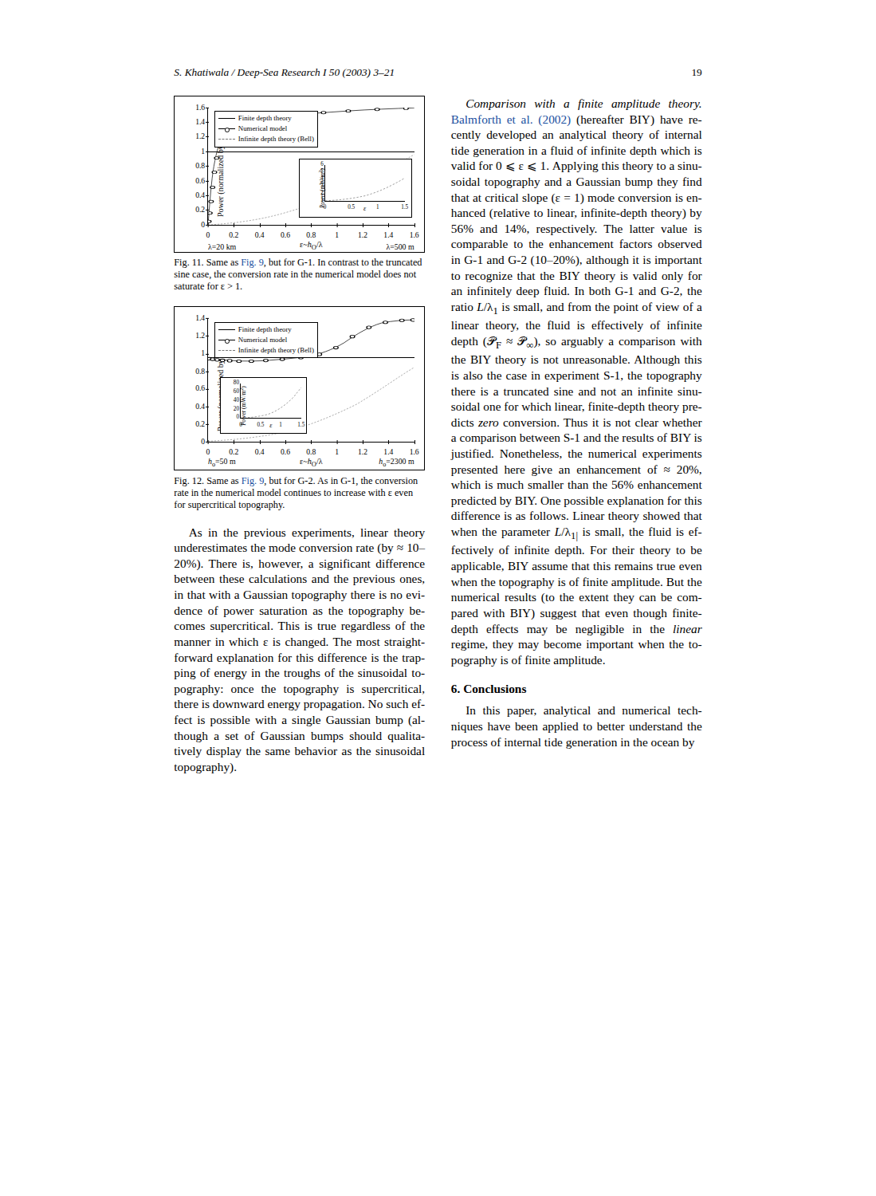S. Khatiwala / Deep-Sea Research I 50 (2003) 3–21 19
Power (normalized by P∞)
1.6
1.4
1.2
1
0.8
0.6
0.4
0.2
0
0
0.2
0.4
0.6
0.8
1
1.2
1.4
1.6
λ=20 km
ε~hO/λ
λ=500 m
Finite depth theory
Numerical model
Infinite depth theory (Bell)
Power (mW/m2)
6
5
4
3
2
1
0
0.5
1
1.5
ε
Fig. 11. Same as Fig. 9, but for G-1. In contrast to the truncated sine case, the conversion rate in the numerical model does not saturate for ε > 1.
Power (normalized by P∞)
1.4
1.2
1
0.8
0.6
0.4
0.2
0
0
0.2
0.4
0.6
0.8
1
1.2
1.4
1.6
ho=50 m
ε~hO/λ
ho=2300 m
Finite depth theory
Numerical model
Infinite depth theory (Bell)
Power (mW/m2)
80
60
40
20
0
0
0.5
1
1.5
ε
Fig. 12. Same as Fig. 9, but for G-2. As in G-1, the conversion rate in the numerical model continues to increase with ε even for supercritical topography.
As in the previous experiments, linear theory underestimates the mode conversion rate (by ≈ 10–20%). There is, however, a significant difference between these calculations and the previous ones, in that with a Gaussian topography there is no evidence of power saturation as the topography becomes supercritical. This is true regardless of the manner in which ε is changed. The most straightforward explanation for this difference is the trapping of energy in the troughs of the sinusoidal topography: once the topography is supercritical, there is downward energy propagation. No such effect is possible with a single Gaussian bump (although a set of Gaussian bumps should qualitatively display the same behavior as the sinusoidal topography).
Comparison with a finite amplitude theory. Balmforth et al. (2002) (hereafter BIY) have recently developed an analytical theory of internal tide generation in a fluid of infinite depth which is valid for 0 ⩽ ε ⩽ 1. Applying this theory to a sinusoidal topography and a Gaussian bump they find that at critical slope (ε = 1) mode conversion is enhanced (relative to linear, infinite-depth theory) by 56% and 14%, respectively. The latter value is comparable to the enhancement factors observed in G-1 and G-2 (10–20%), although it is important to recognize that the BIY theory is valid only for an infinitely deep fluid. In both G-1 and G-2, the ratio L/λ1 is small, and from the point of view of a linear theory, the fluid is effectively of infinite depth (𝒫F ≈ 𝒫∞), so arguably a comparison with the BIY theory is not unreasonable. Although this is also the case in experiment S-1, the topography there is a truncated sine and not an infinite sinusoidal one for which linear, finite-depth theory predicts zero conversion. Thus it is not clear whether a comparison between S-1 and the results of BIY is justified. Nonetheless, the numerical experiments presented here give an enhancement of ≈ 20%, which is much smaller than the 56% enhancement predicted by BIY. One possible explanation for this difference is as follows. Linear theory showed that when the parameter L/λ1| is small, the fluid is effectively of infinite depth. For their theory to be applicable, BIY assume that this remains true even when the topography is of finite amplitude. But the numerical results (to the extent they can be compared with BIY) suggest that even though finite-depth effects may be negligible in the linear regime, they may become important when the topography is of finite amplitude.
6. Conclusions
In this paper, analytical and numerical techniques have been applied to better understand the process of internal tide generation in the ocean by